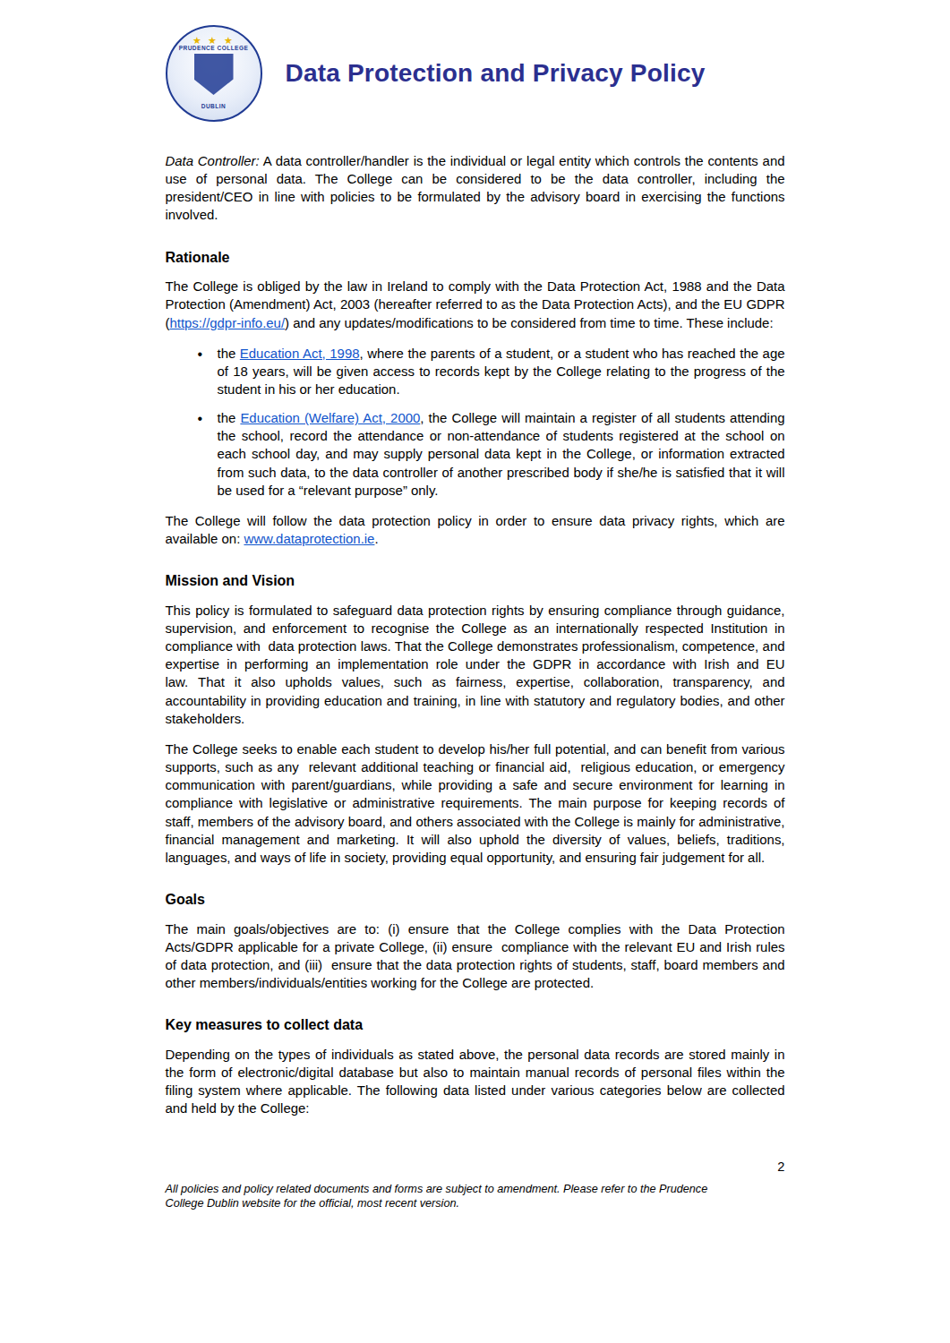★ ★ ★
PRUDENCE COLLEGE
DUBLIN
Data Protection and Privacy Policy
Data Controller: A data controller/handler is the individual or legal entity which controls the contents and use of personal data. The College can be considered to be the data controller, including the president/CEO in line with policies to be formulated by the advisory board in exercising the functions involved.
Rationale
The College is obliged by the law in Ireland to comply with the Data Protection Act, 1988 and the Data Protection (Amendment) Act, 2003 (hereafter referred to as the Data Protection Acts), and the EU GDPR (https://gdpr-info.eu/) and any updates/modifications to be considered from time to time. These include:
the Education Act, 1998, where the parents of a student, or a student who has reached the age of 18 years, will be given access to records kept by the College relating to the progress of the student in his or her education.
the Education (Welfare) Act, 2000, the College will maintain a register of all students attending the school, record the attendance or non-attendance of students registered at the school on each school day, and may supply personal data kept in the College, or information extracted from such data, to the data controller of another prescribed body if she/he is satisfied that it will be used for a “relevant purpose” only.
The College will follow the data protection policy in order to ensure data privacy rights, which are available on: www.dataprotection.ie.
Mission and Vision
This policy is formulated to safeguard data protection rights by ensuring compliance through guidance, supervision, and enforcement to recognise the College as an internationally respected Institution in compliance with data protection laws. That the College demonstrates professionalism, competence, and expertise in performing an implementation role under the GDPR in accordance with Irish and EU law. That it also upholds values, such as fairness, expertise, collaboration, transparency, and accountability in providing education and training, in line with statutory and regulatory bodies, and other stakeholders.
The College seeks to enable each student to develop his/her full potential, and can benefit from various supports, such as any relevant additional teaching or financial aid, religious education, or emergency communication with parent/guardians, while providing a safe and secure environment for learning in compliance with legislative or administrative requirements. The main purpose for keeping records of staff, members of the advisory board, and others associated with the College is mainly for administrative, financial management and marketing. It will also uphold the diversity of values, beliefs, traditions, languages, and ways of life in society, providing equal opportunity, and ensuring fair judgement for all.
Goals
The main goals/objectives are to: (i) ensure that the College complies with the Data Protection Acts/GDPR applicable for a private College, (ii) ensure compliance with the relevant EU and Irish rules of data protection, and (iii) ensure that the data protection rights of students, staff, board members and other members/individuals/entities working for the College are protected.
Key measures to collect data
Depending on the types of individuals as stated above, the personal data records are stored mainly in the form of electronic/digital database but also to maintain manual records of personal files within the filing system where applicable. The following data listed under various categories below are collected and held by the College:
2
All policies and policy related documents and forms are subject to amendment. Please refer to the Prudence College Dublin website for the official, most recent version.